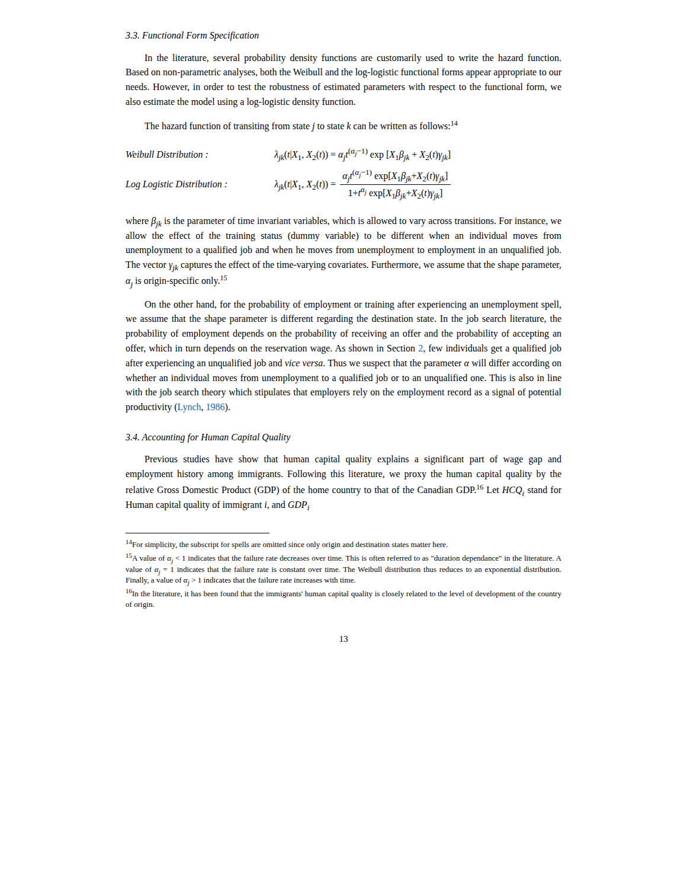3.3. Functional Form Specification
In the literature, several probability density functions are customarily used to write the hazard function. Based on non-parametric analyses, both the Weibull and the log-logistic functional forms appear appropriate to our needs. However, in order to test the robustness of estimated parameters with respect to the functional form, we also estimate the model using a log-logistic density function.
The hazard function of transiting from state j to state k can be written as follows:14
Weibull Distribution : λjk(t|X1, X2(t)) = αjt(αj−1) exp [X1βjk + X2(t)γjk]
Log Logistic Distribution : λjk(t|X1, X2(t)) = αjt(αj−1) exp[X1βjk+X2(t)γjk] 1+tαj exp[X1βjk+X2(t)γjk]
where βjk is the parameter of time invariant variables, which is allowed to vary across transitions. For instance, we allow the effect of the training status (dummy variable) to be different when an individual moves from unemployment to a qualified job and when he moves from unemployment to employment in an unqualified job. The vector γjk captures the effect of the time-varying covariates. Furthermore, we assume that the shape parameter, αj is origin-specific only.15
On the other hand, for the probability of employment or training after experiencing an unemployment spell, we assume that the shape parameter is different regarding the destination state. In the job search literature, the probability of employment depends on the probability of receiving an offer and the probability of accepting an offer, which in turn depends on the reservation wage. As shown in Section 2, few individuals get a qualified job after experiencing an unqualified job and vice versa. Thus we suspect that the parameter α will differ according on whether an individual moves from unemployment to a qualified job or to an unqualified one. This is also in line with the job search theory which stipulates that employers rely on the employment record as a signal of potential productivity (Lynch, 1986).
3.4. Accounting for Human Capital Quality
Previous studies have show that human capital quality explains a significant part of wage gap and employment history among immigrants. Following this literature, we proxy the human capital quality by the relative Gross Domestic Product (GDP) of the home country to that of the Canadian GDP.16 Let HCQi stand for Human capital quality of immigrant i, and GDPi
14For simplicity, the subscript for spells are omitted since only origin and destination states matter here.
15A value of αj < 1 indicates that the failure rate decreases over time. This is often referred to as "duration dependance" in the literature. A value of αj = 1 indicates that the failure rate is constant over time. The Weibull distribution thus reduces to an exponential distribution. Finally, a value of αj > 1 indicates that the failure rate increases with time.
16In the literature, it has been found that the immigrants' human capital quality is closely related to the level of development of the country of origin.
13